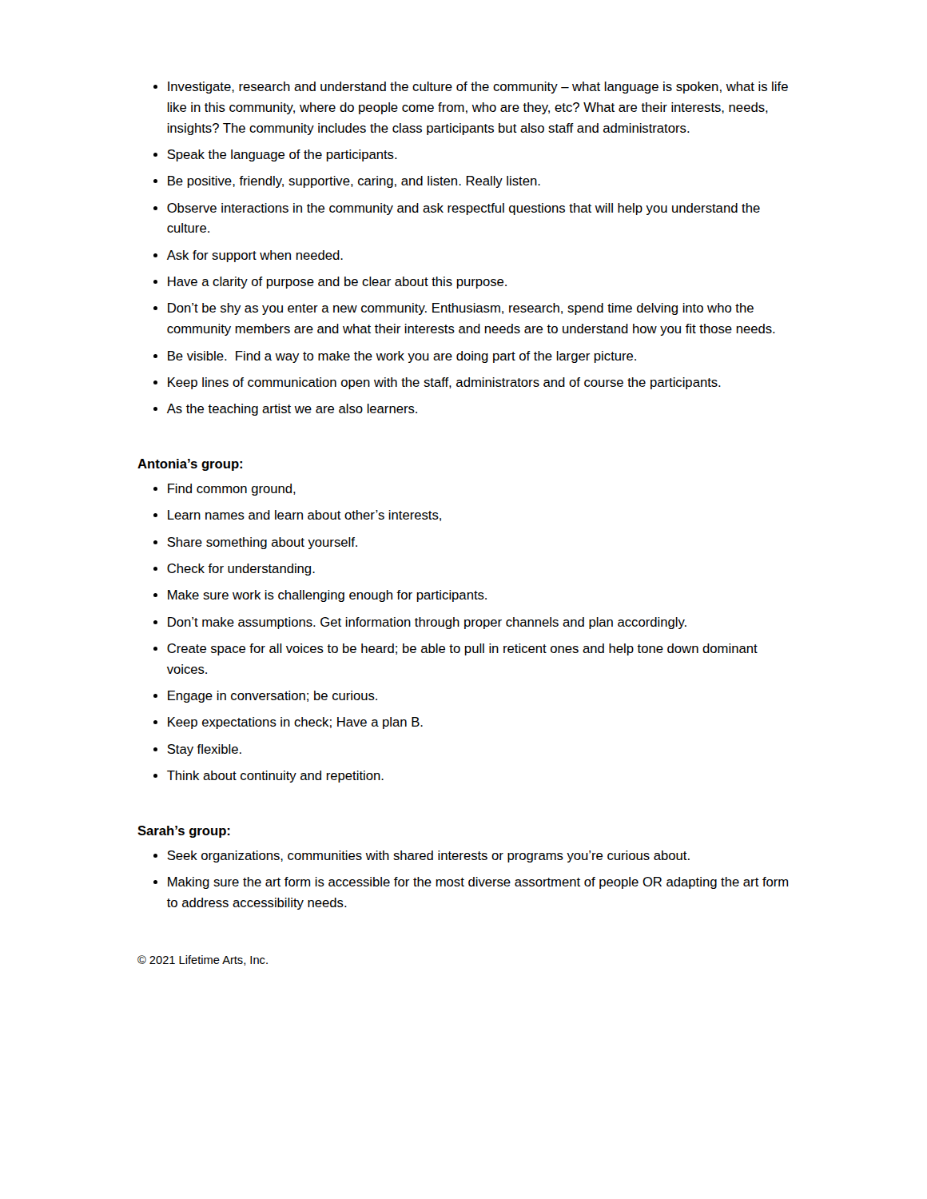Investigate, research and understand the culture of the community – what language is spoken, what is life like in this community, where do people come from, who are they, etc? What are their interests, needs, insights? The community includes the class participants but also staff and administrators.
Speak the language of the participants.
Be positive, friendly, supportive, caring, and listen. Really listen.
Observe interactions in the community and ask respectful questions that will help you understand the culture.
Ask for support when needed.
Have a clarity of purpose and be clear about this purpose.
Don’t be shy as you enter a new community. Enthusiasm, research, spend time delving into who the community members are and what their interests and needs are to understand how you fit those needs.
Be visible. Find a way to make the work you are doing part of the larger picture.
Keep lines of communication open with the staff, administrators and of course the participants.
As the teaching artist we are also learners.
Antonia’s group:
Find common ground,
Learn names and learn about other’s interests,
Share something about yourself.
Check for understanding.
Make sure work is challenging enough for participants.
Don’t make assumptions. Get information through proper channels and plan accordingly.
Create space for all voices to be heard; be able to pull in reticent ones and help tone down dominant voices.
Engage in conversation; be curious.
Keep expectations in check; Have a plan B.
Stay flexible.
Think about continuity and repetition.
Sarah’s group:
Seek organizations, communities with shared interests or programs you’re curious about.
Making sure the art form is accessible for the most diverse assortment of people OR adapting the art form to address accessibility needs.
© 2021 Lifetime Arts, Inc.